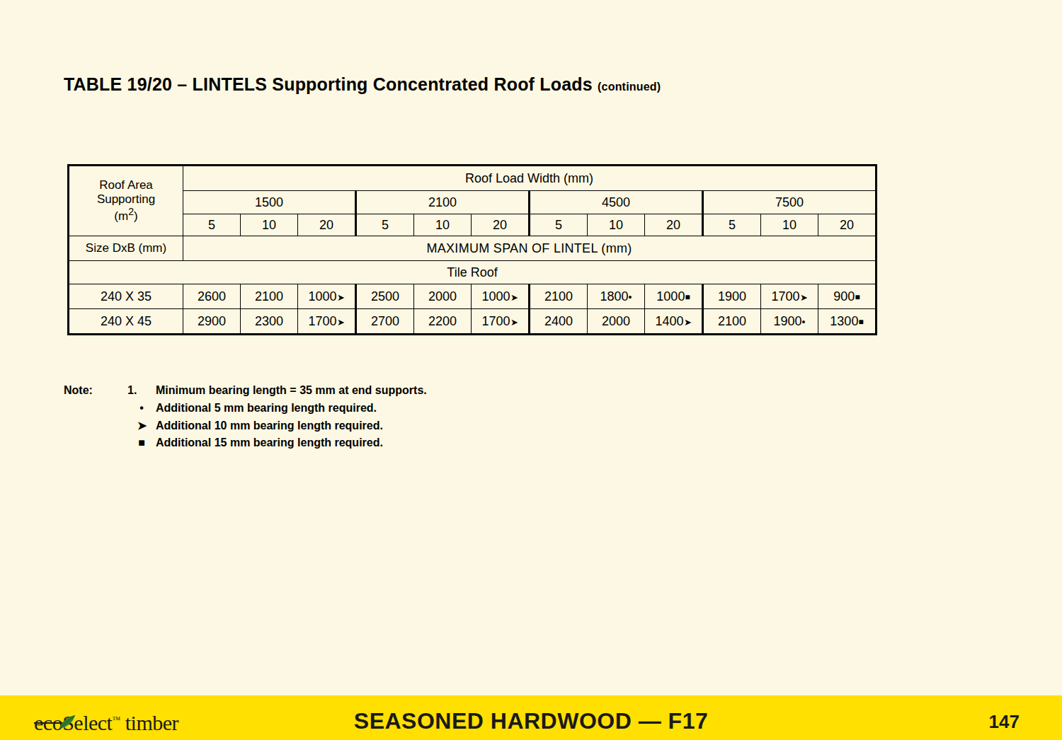TABLE 19/20 – LINTELS Supporting Concentrated Roof Loads (continued)
| Roof Area Supporting (m 2 ) | Roof Load Width (mm) |
| 1500 | 2100 | 4500 | 7500 |
| 5 | 10 | 20 | 5 | 10 | 20 | 5 | 10 | 20 | 5 | 10 | 20 |
| Size DxB (mm) | MAXIMUM SPAN OF LINTEL (mm) |
| Tile Roof |
| 240 X 35 | 2600 | 2100 | 1000 ➤ | 2500 | 2000 | 1000 ➤ | 2100 | 1800 • | 1000 ■ | 1900 | 1700 ➤ | 900 ■ |
| 240 X 45 | 2900 | 2300 | 1700 ➤ | 2700 | 2200 | 1700 ➤ | 2400 | 2000 | 1400 ➤ | 2100 | 1900 • | 1300 ■ |
| Note: | 1. | Minimum bearing length = 35 mm at end supports. |
| | • | Additional 5 mm bearing length required. |
| | ➤ | Additional 10 mm bearing length required. |
| | ■ | Additional 15 mm bearing length required. |
eco Select™ timber
SEASONED HARDWOOD — F17
147